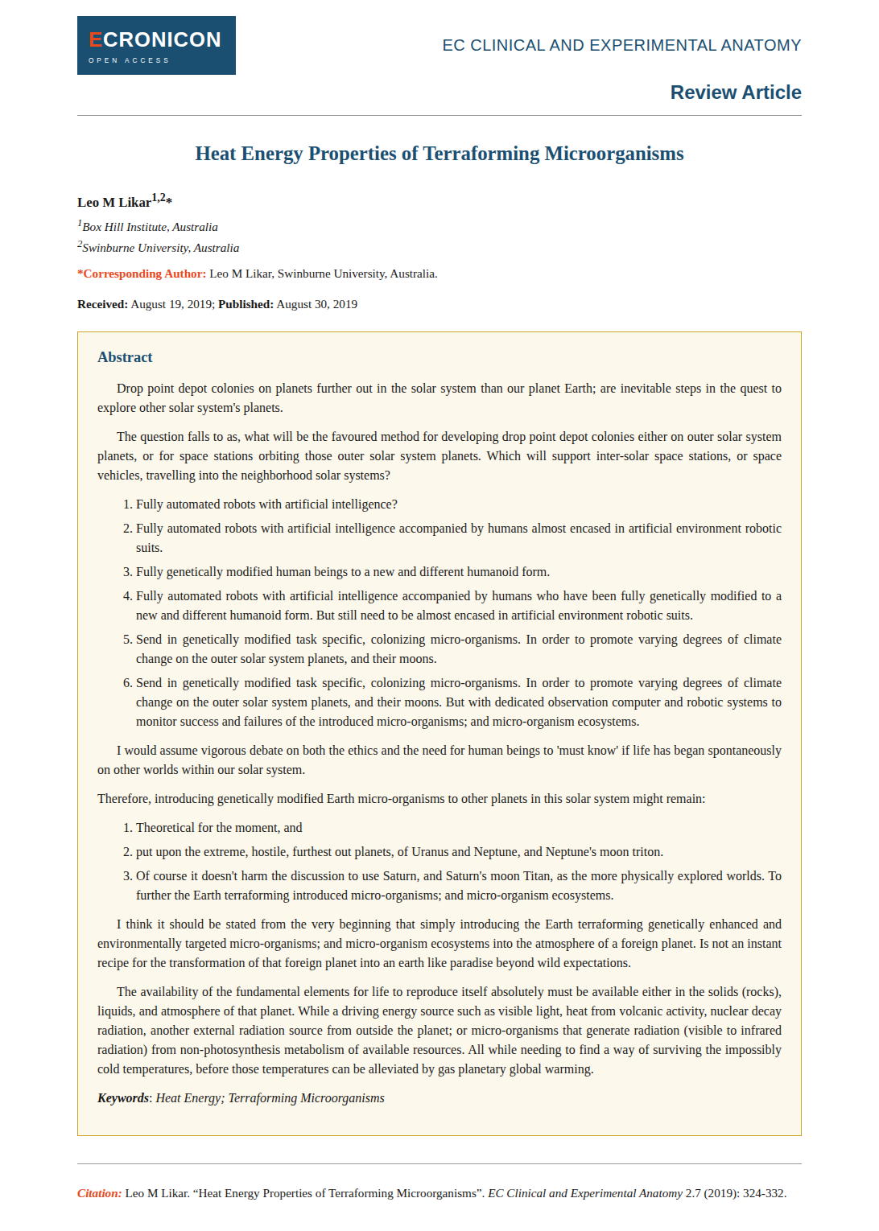ECRONICON OPEN ACCESS
EC Clinical and Experimental Anatomy
Review Article
Heat Energy Properties of Terraforming Microorganisms
Leo M Likar1,2*
1Box Hill Institute, Australia
2Swinburne University, Australia
*Corresponding Author: Leo M Likar, Swinburne University, Australia.
Received: August 19, 2019; Published: August 30, 2019
Abstract
Drop point depot colonies on planets further out in the solar system than our planet Earth; are inevitable steps in the quest to explore other solar system's planets.
The question falls to as, what will be the favoured method for developing drop point depot colonies either on outer solar system planets, or for space stations orbiting those outer solar system planets. Which will support inter-solar space stations, or space vehicles, travelling into the neighborhood solar systems?
Fully automated robots with artificial intelligence?
Fully automated robots with artificial intelligence accompanied by humans almost encased in artificial environment robotic suits.
Fully genetically modified human beings to a new and different humanoid form.
Fully automated robots with artificial intelligence accompanied by humans who have been fully genetically modified to a new and different humanoid form. But still need to be almost encased in artificial environment robotic suits.
Send in genetically modified task specific, colonizing micro-organisms. In order to promote varying degrees of climate change on the outer solar system planets, and their moons.
Send in genetically modified task specific, colonizing micro-organisms. In order to promote varying degrees of climate change on the outer solar system planets, and their moons. But with dedicated observation computer and robotic systems to monitor success and failures of the introduced micro-organisms; and micro-organism ecosystems.
I would assume vigorous debate on both the ethics and the need for human beings to 'must know' if life has began spontaneously on other worlds within our solar system.
Therefore, introducing genetically modified Earth micro-organisms to other planets in this solar system might remain:
Theoretical for the moment, and
put upon the extreme, hostile, furthest out planets, of Uranus and Neptune, and Neptune's moon triton.
Of course it doesn't harm the discussion to use Saturn, and Saturn's moon Titan, as the more physically explored worlds. To further the Earth terraforming introduced micro-organisms; and micro-organism ecosystems.
I think it should be stated from the very beginning that simply introducing the Earth terraforming genetically enhanced and environmentally targeted micro-organisms; and micro-organism ecosystems into the atmosphere of a foreign planet. Is not an instant recipe for the transformation of that foreign planet into an earth like paradise beyond wild expectations.
The availability of the fundamental elements for life to reproduce itself absolutely must be available either in the solids (rocks), liquids, and atmosphere of that planet. While a driving energy source such as visible light, heat from volcanic activity, nuclear decay radiation, another external radiation source from outside the planet; or micro-organisms that generate radiation (visible to infrared radiation) from non-photosynthesis metabolism of available resources. All while needing to find a way of surviving the impossibly cold temperatures, before those temperatures can be alleviated by gas planetary global warming.
Keywords: Heat Energy; Terraforming Microorganisms
Citation: Leo M Likar. “Heat Energy Properties of Terraforming Microorganisms”. EC Clinical and Experimental Anatomy 2.7 (2019): 324-332.